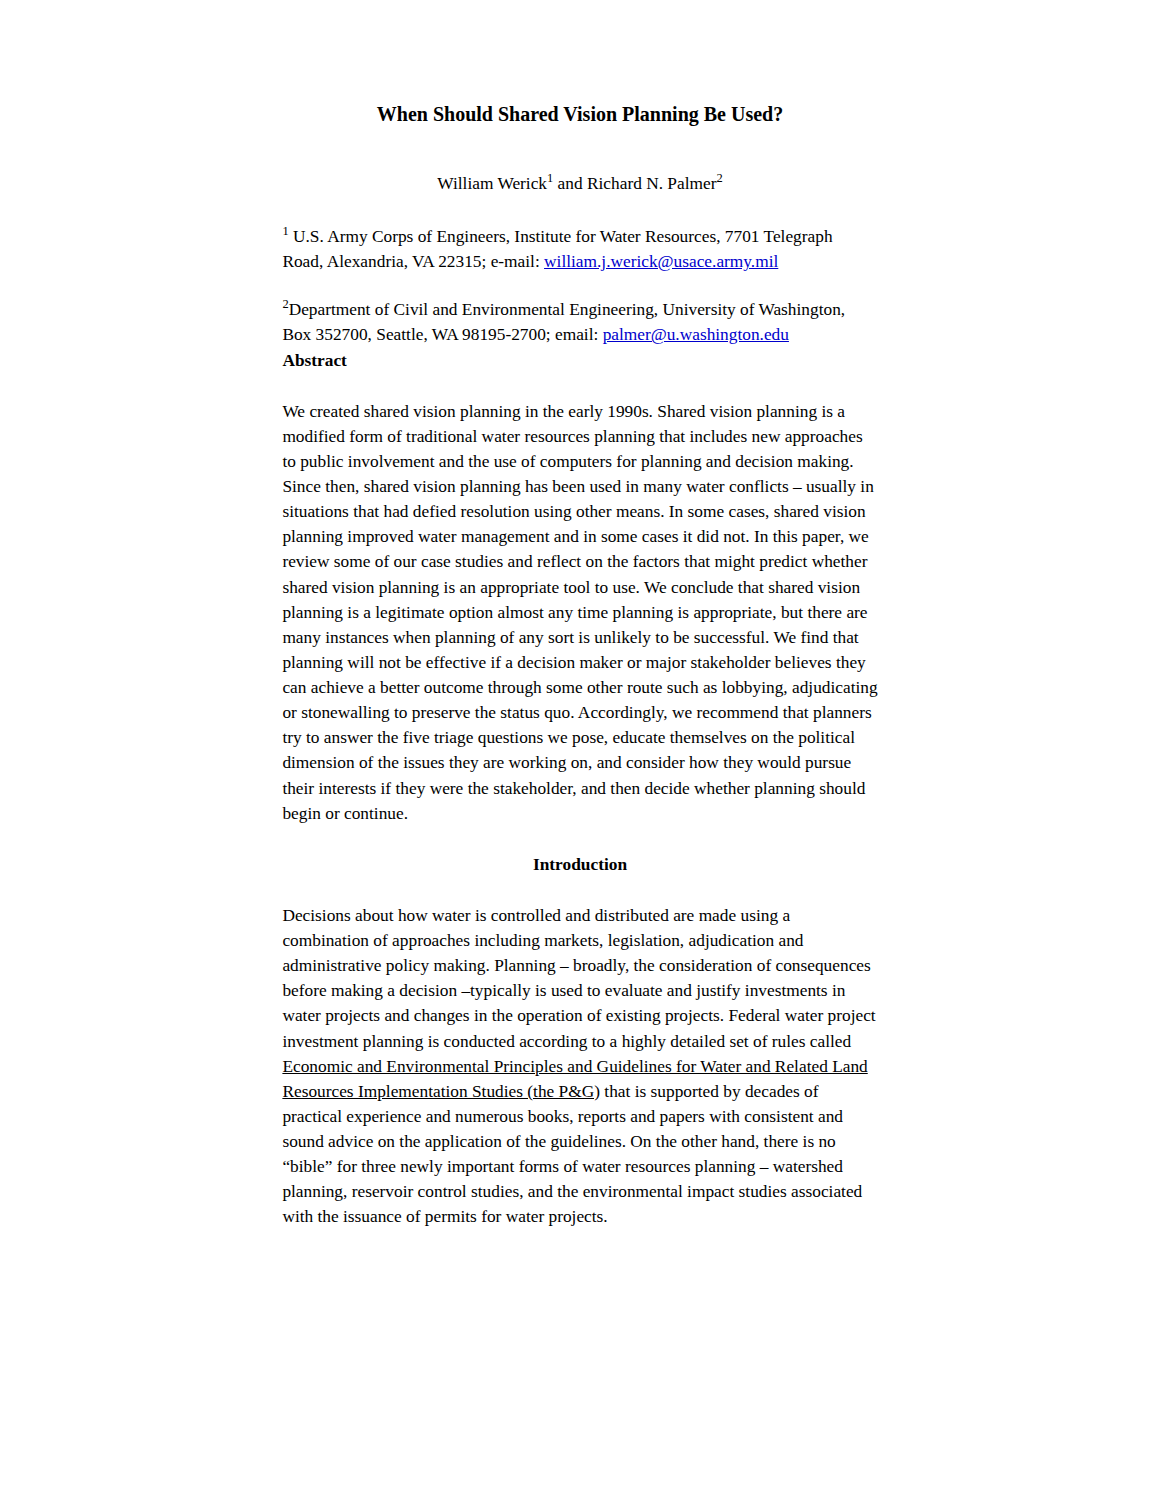When Should Shared Vision Planning Be Used?
William Werick1 and Richard N. Palmer2
1 U.S. Army Corps of Engineers, Institute for Water Resources, 7701 Telegraph Road, Alexandria, VA 22315; e-mail: william.j.werick@usace.army.mil
2Department of Civil and Environmental Engineering, University of Washington, Box 352700, Seattle, WA 98195-2700; email: palmer@u.washington.edu
Abstract
We created shared vision planning in the early 1990s. Shared vision planning is a modified form of traditional water resources planning that includes new approaches to public involvement and the use of computers for planning and decision making. Since then, shared vision planning has been used in many water conflicts – usually in situations that had defied resolution using other means. In some cases, shared vision planning improved water management and in some cases it did not. In this paper, we review some of our case studies and reflect on the factors that might predict whether shared vision planning is an appropriate tool to use. We conclude that shared vision planning is a legitimate option almost any time planning is appropriate, but there are many instances when planning of any sort is unlikely to be successful. We find that planning will not be effective if a decision maker or major stakeholder believes they can achieve a better outcome through some other route such as lobbying, adjudicating or stonewalling to preserve the status quo. Accordingly, we recommend that planners try to answer the five triage questions we pose, educate themselves on the political dimension of the issues they are working on, and consider how they would pursue their interests if they were the stakeholder, and then decide whether planning should begin or continue.
Introduction
Decisions about how water is controlled and distributed are made using a combination of approaches including markets, legislation, adjudication and administrative policy making. Planning – broadly, the consideration of consequences before making a decision –typically is used to evaluate and justify investments in water projects and changes in the operation of existing projects. Federal water project investment planning is conducted according to a highly detailed set of rules called Economic and Environmental Principles and Guidelines for Water and Related Land Resources Implementation Studies (the P&G) that is supported by decades of practical experience and numerous books, reports and papers with consistent and sound advice on the application of the guidelines. On the other hand, there is no “bible” for three newly important forms of water resources planning – watershed planning, reservoir control studies, and the environmental impact studies associated with the issuance of permits for water projects.